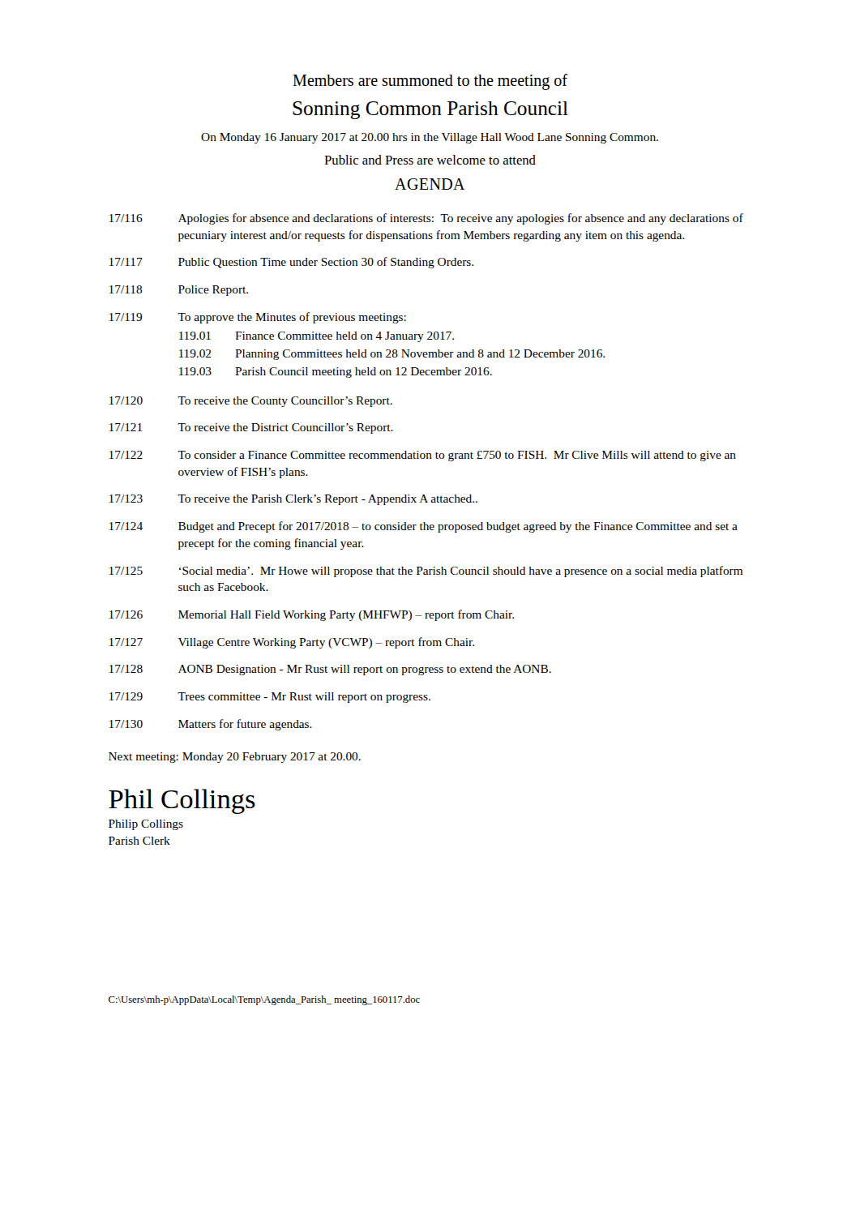Members are summoned to the meeting of
Sonning Common Parish Council
On Monday 16 January 2017 at 20.00 hrs in the Village Hall Wood Lane Sonning Common.
Public and Press are welcome to attend
AGENDA
| 17/116 | Apologies for absence and declarations of interests: To receive any apologies for absence and any declarations of pecuniary interest and/or requests for dispensations from Members regarding any item on this agenda. |
| 17/117 | Public Question Time under Section 30 of Standing Orders. |
| 17/118 | Police Report. |
| 17/119 | To approve the Minutes of previous meetings: / 119.01 / Finance Committee held on 4 January 2017. / / 119.02 / Planning Committees held on 28 November and 8 and 12 December 2016. / / 119.03 / Parish Council meeting held on 12 December 2016. / |
| 17/120 | To receive the County Councillor’s Report. |
| 17/121 | To receive the District Councillor’s Report. |
| 17/122 | To consider a Finance Committee recommendation to grant £750 to FISH. Mr Clive Mills will attend to give an overview of FISH’s plans. |
| 17/123 | To receive the Parish Clerk’s Report - Appendix A attached.. |
| 17/124 | Budget and Precept for 2017/2018 – to consider the proposed budget agreed by the Finance Committee and set a precept for the coming financial year. |
| 17/125 | ‘Social media’. Mr Howe will propose that the Parish Council should have a presence on a social media platform such as Facebook. |
| 17/126 | Memorial Hall Field Working Party (MHFWP) – report from Chair. |
| 17/127 | Village Centre Working Party (VCWP) – report from Chair. |
| 17/128 | AONB Designation - Mr Rust will report on progress to extend the AONB. |
| 17/129 | Trees committee - Mr Rust will report on progress. |
| 17/130 | Matters for future agendas. |
Next meeting: Monday 20 February 2017 at 20.00.
Phil Collings
Philip Collings
Parish Clerk
C:\Users\mh-p\AppData\Local\Temp\Agenda_Parish_ meeting_160117.doc